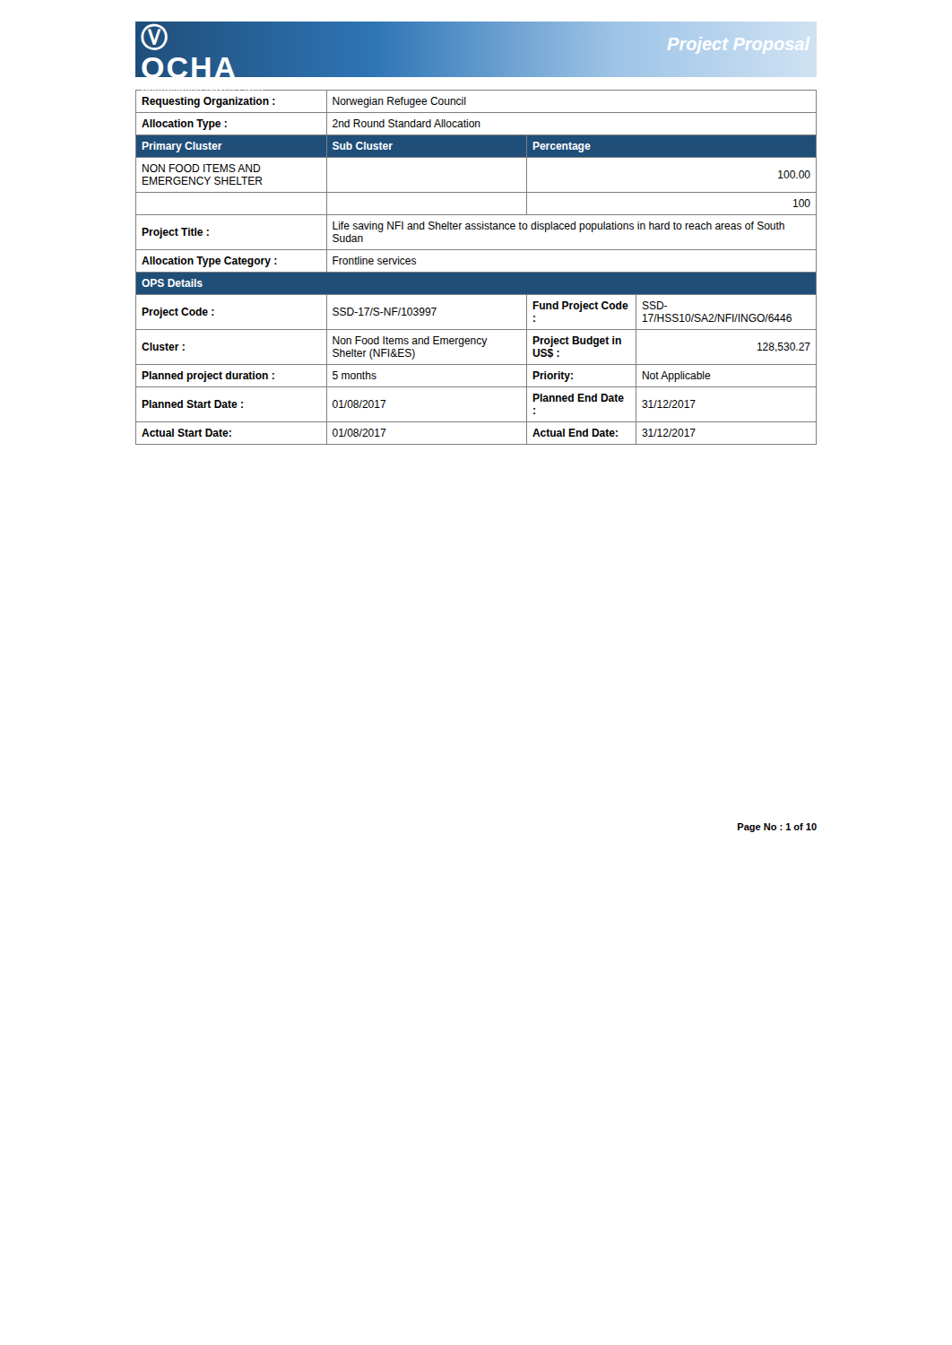Ⓥ
OCHA
Coordination Saves Lives
Project Proposal
| Requesting Organization : | Norwegian Refugee Council |
| Allocation Type : | 2nd Round Standard Allocation |
| Primary Cluster | Sub Cluster | Percentage |
| NON FOOD ITEMS AND EMERGENCY SHELTER | | 100.00 |
| | | 100 |
| Project Title : | Life saving NFI and Shelter assistance to displaced populations in hard to reach areas of South Sudan |
| Allocation Type Category : | Frontline services |
| OPS Details |
| Project Code : | SSD-17/S-NF/103997 | Fund Project Code : | SSD-17/HSS10/SA2/NFI/INGO/6446 |
| Cluster : | Non Food Items and Emergency Shelter (NFI&ES) | Project Budget in US$ : | 128,530.27 |
| Planned project duration : | 5 months | Priority: | Not Applicable |
| Planned Start Date : | 01/08/2017 | Planned End Date : | 31/12/2017 |
| Actual Start Date: | 01/08/2017 | Actual End Date: | 31/12/2017 |
Page No : 1 of 10